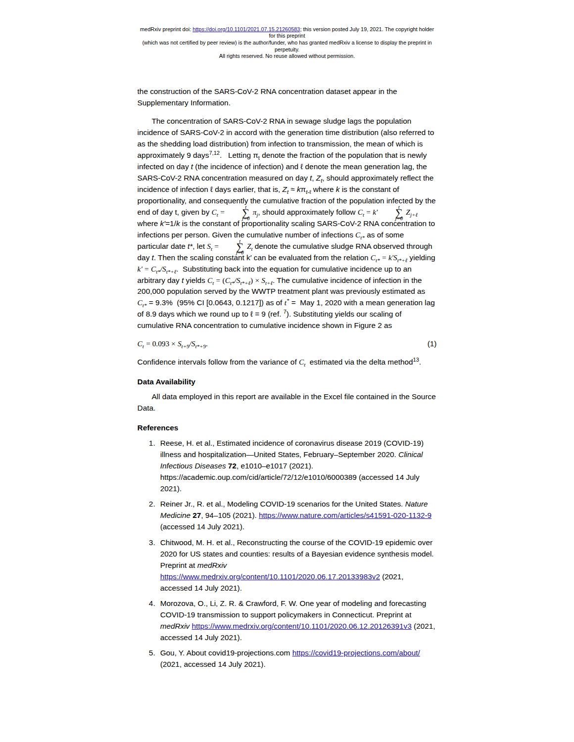medRxiv preprint doi: https://doi.org/10.1101/2021.07.15.21260583; this version posted July 19, 2021. The copyright holder for this preprint (which was not certified by peer review) is the author/funder, who has granted medRxiv a license to display the preprint in perpetuity. All rights reserved. No reuse allowed without permission.
the construction of the SARS-CoV-2 RNA concentration dataset appear in the Supplementary Information.
The concentration of SARS-CoV-2 RNA in sewage sludge lags the population incidence of SARS-CoV-2 in accord with the generation time distribution (also referred to as the shedding load distribution) from infection to transmission, the mean of which is approximately 9 days7,12. Letting πt denote the fraction of the population that is newly infected on day t (the incidence of infection) and ℓ denote the mean generation lag, the SARS-CoV-2 RNA concentration measured on day t, Zt, should approximately reflect the incidence of infection ℓ days earlier, that is, Zt ≈ kπt-ℓ where k is the constant of proportionality, and consequently the cumulative fraction of the population infected by the end of day t, given by Ct = t∑j=0 πj, should approximately follow Ct = k′ t∑j=0 Zj+ℓ where k′=1/k is the constant of proportionality scaling SARS-CoV-2 RNA concentration to infections per person. Given the cumulative number of infections Ct* as of some particular date t*, let St = t∑j=0 Zt denote the cumulative sludge RNA observed through day t. Then the scaling constant k′ can be evaluated from the relation Ct* = k′St*+ℓ yielding k′ = Ct*/St*+ℓ. Substituting back into the equation for cumulative incidence up to an arbitrary day t yields Ct = (Ct*/St*+ℓ) × St+ℓ. The cumulative incidence of infection in the 200,000 population served by the WWTP treatment plant was previously estimated as Ct* = 9.3% (95% CI [0.0643, 0.1217]) as of t* = May 1, 2020 with a mean generation lag of 8.9 days which we round up to ℓ = 9 (ref. 7). Substituting yields our scaling of cumulative RNA concentration to cumulative incidence shown in Figure 2 as
Ct = 0.093 × St+9/St*+9. (1)
Confidence intervals follow from the variance of Ct estimated via the delta method13.
Data Availability
All data employed in this report are available in the Excel file contained in the Source Data.
References
Reese, H. et al., Estimated incidence of coronavirus disease 2019 (COVID-19) illness and hospitalization—United States, February–September 2020. Clinical Infectious Diseases 72, e1010–e1017 (2021). https://academic.oup.com/cid/article/72/12/e1010/6000389 (accessed 14 July 2021).
Reiner Jr., R. et al., Modeling COVID-19 scenarios for the United States. Nature Medicine 27, 94–105 (2021). https://www.nature.com/articles/s41591-020-1132-9 (accessed 14 July 2021).
Chitwood, M. H. et al., Reconstructing the course of the COVID-19 epidemic over 2020 for US states and counties: results of a Bayesian evidence synthesis model. Preprint at medRxiv https://www.medrxiv.org/content/10.1101/2020.06.17.20133983v2 (2021, accessed 14 July 2021).
Morozova, O., Li, Z. R. & Crawford, F. W. One year of modeling and forecasting COVID-19 transmission to support policymakers in Connecticut. Preprint at medRxiv https://www.medrxiv.org/content/10.1101/2020.06.12.20126391v3 (2021, accessed 14 July 2021).
Gou, Y. About covid19-projections.com https://covid19-projections.com/about/ (2021, accessed 14 July 2021).